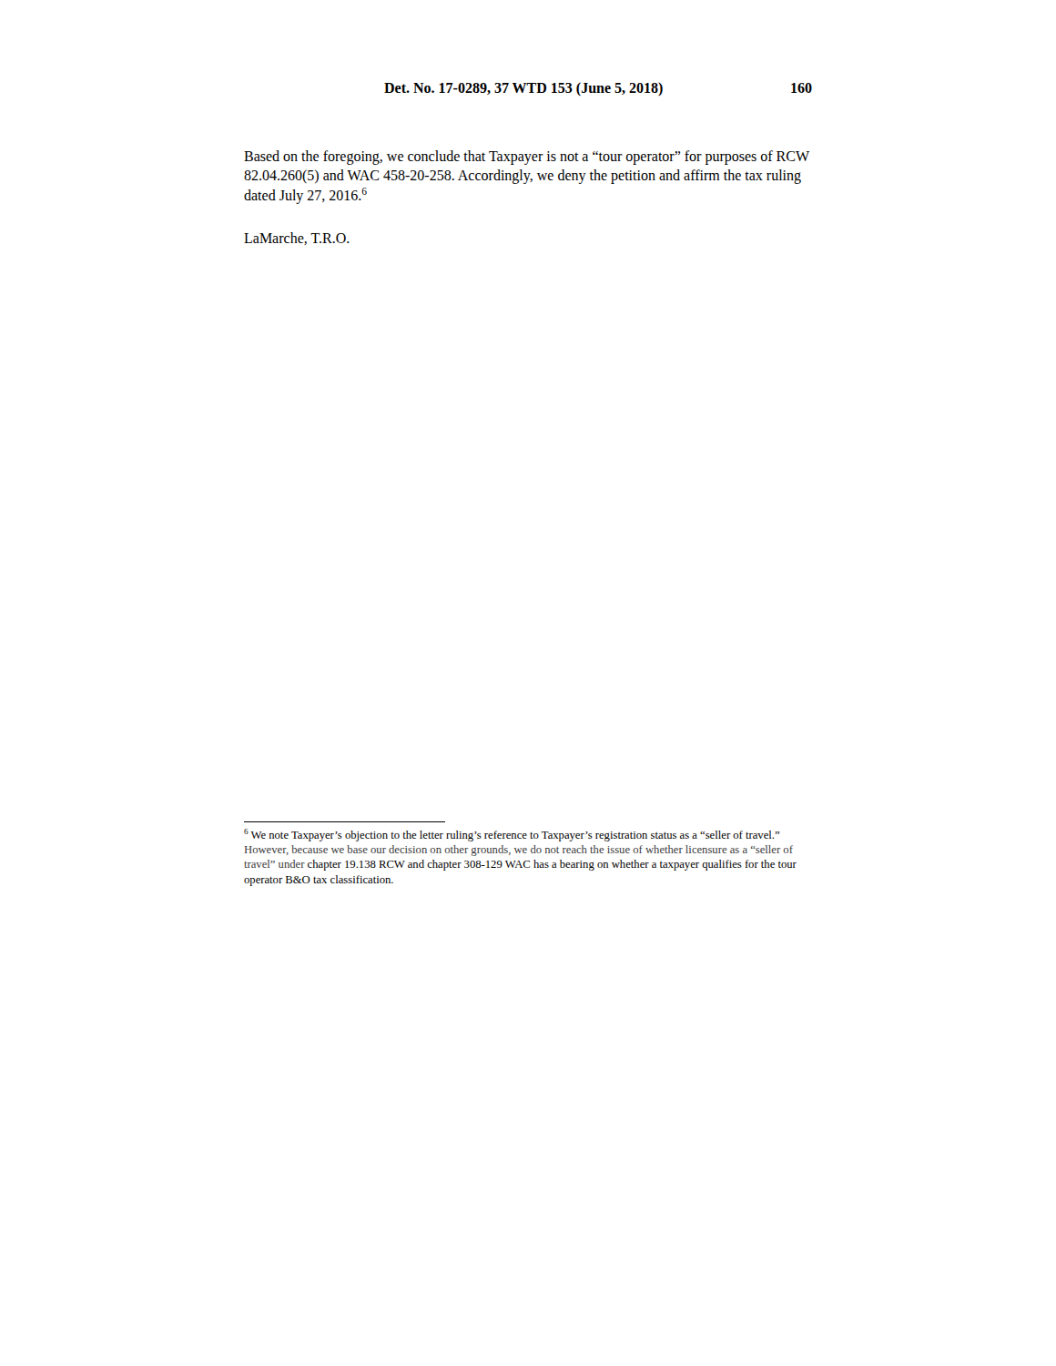Det. No. 17-0289, 37 WTD 153 (June 5, 2018) 160
Based on the foregoing, we conclude that Taxpayer is not a “tour operator” for purposes of RCW 82.04.260(5) and WAC 458-20-258. Accordingly, we deny the petition and affirm the tax ruling dated July 27, 2016.6
LaMarche, T.R.O.
6 We note Taxpayer’s objection to the letter ruling’s reference to Taxpayer’s registration status as a “seller of travel.” However, because we base our decision on other grounds, we do not reach the issue of whether licensure as a “seller of travel” under chapter 19.138 RCW and chapter 308-129 WAC has a bearing on whether a taxpayer qualifies for the tour operator B&O tax classification.